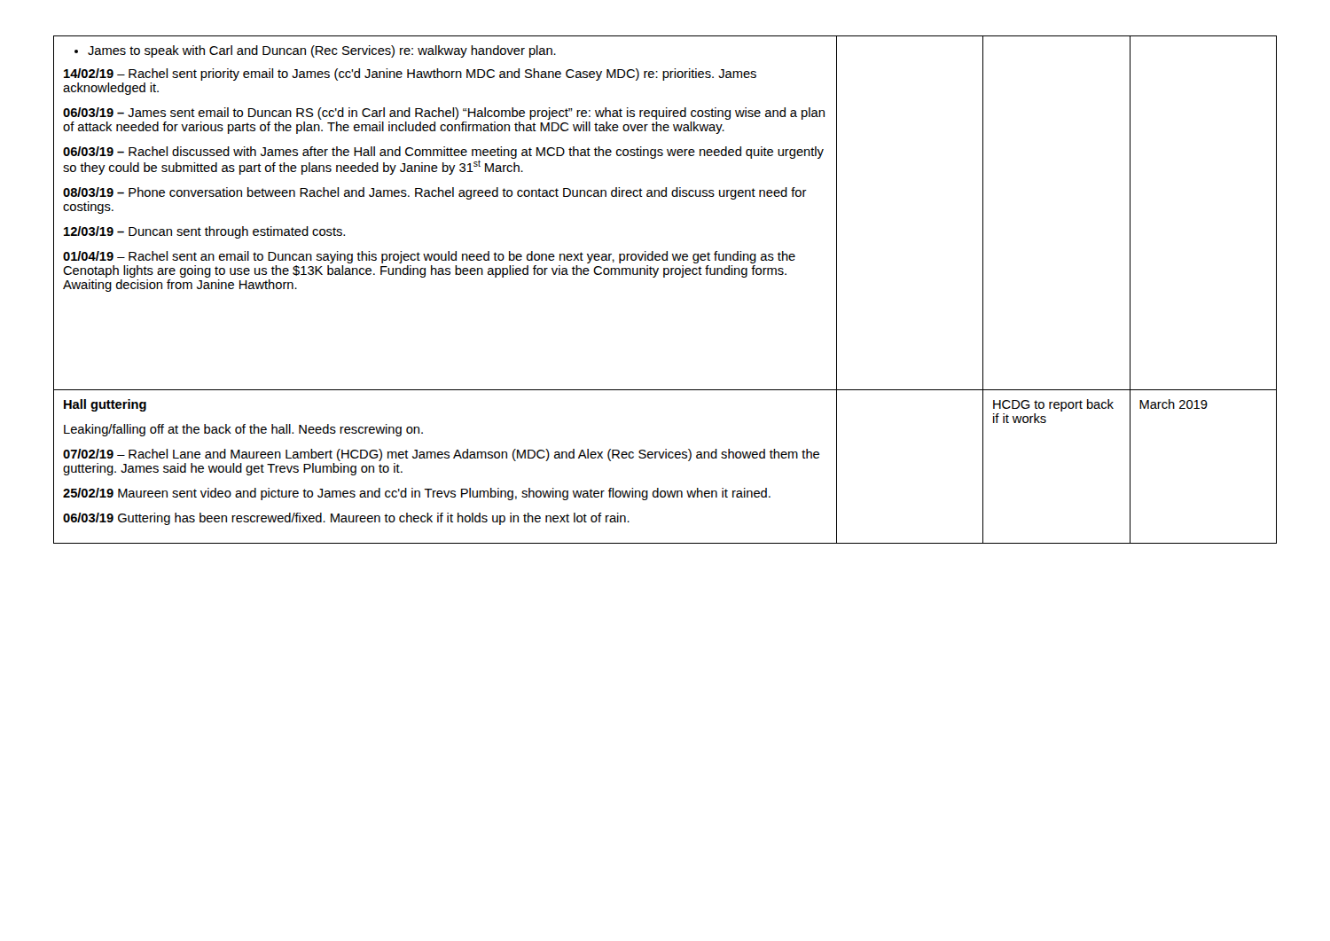| James to speak with Carl and Duncan (Rec Services) re: walkway handover plan. 14/02/19 – Rachel sent priority email to James (cc'd Janine Hawthorn MDC and Shane Casey MDC) re: priorities. James acknowledged it. 06/03/19 – James sent email to Duncan RS (cc'd in Carl and Rachel) “Halcombe project” re: what is required costing wise and a plan of attack needed for various parts of the plan. The email included confirmation that MDC will take over the walkway. 06/03/19 – Rachel discussed with James after the Hall and Committee meeting at MCD that the costings were needed quite urgently so they could be submitted as part of the plans needed by Janine by 31 st March. 08/03/19 – Phone conversation between Rachel and James. Rachel agreed to contact Duncan direct and discuss urgent need for costings. 12/03/19 – Duncan sent through estimated costs. 01/04/19 – Rachel sent an email to Duncan saying this project would need to be done next year, provided we get funding as the Cenotaph lights are going to use us the $13K balance. Funding has been applied for via the Community project funding forms. Awaiting decision from Janine Hawthorn. | | | |
| Hall guttering Leaking/falling off at the back of the hall. Needs rescrewing on. 07/02/19 – Rachel Lane and Maureen Lambert (HCDG) met James Adamson (MDC) and Alex (Rec Services) and showed them the guttering. James said he would get Trevs Plumbing on to it. 25/02/19 Maureen sent video and picture to James and cc'd in Trevs Plumbing, showing water flowing down when it rained. 06/03/19 Guttering has been rescrewed/fixed. Maureen to check if it holds up in the next lot of rain. | | HCDG to report back if it works | March 2019 |